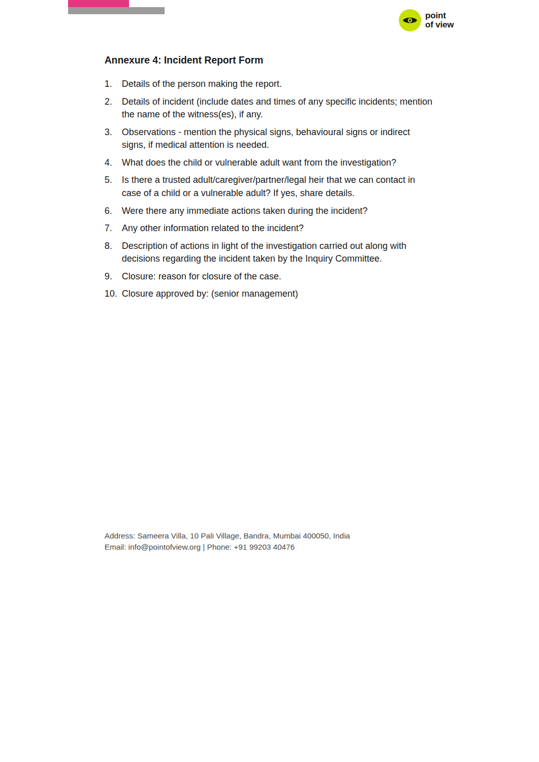point
of view
Annexure 4: Incident Report Form
Details of the person making the report.
Details of incident (include dates and times of any specific incidents; mention the name of the witness(es), if any.
Observations - mention the physical signs, behavioural signs or indirect signs, if medical attention is needed.
What does the child or vulnerable adult want from the investigation?
Is there a trusted adult/caregiver/partner/legal heir that we can contact in case of a child or a vulnerable adult? If yes, share details.
Were there any immediate actions taken during the incident?
Any other information related to the incident?
Description of actions in light of the investigation carried out along with decisions regarding the incident taken by the Inquiry Committee.
Closure: reason for closure of the case.
Closure approved by: (senior management)
Address: Sameera Villa, 10 Pali Village, Bandra, Mumbai 400050, India
Email: info@pointofview.org | Phone: +91 99203 40476